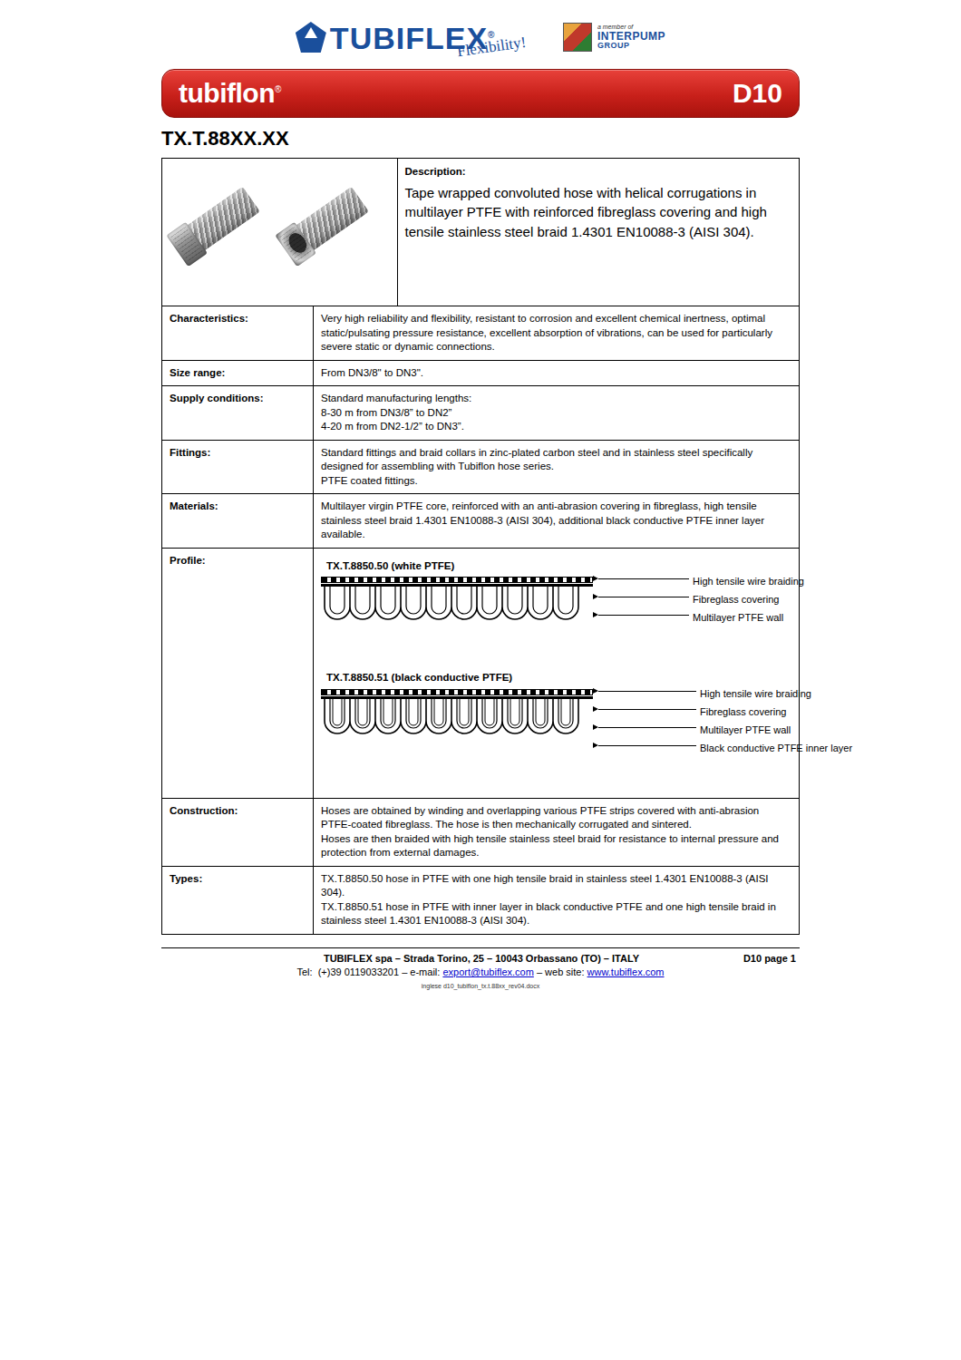TUBIFLEX®
Flexibility!
a member of
INTERPUMP
GROUP
tubiflon®
D10
TX.T.88XX.XX
| | Description: Tape wrapped convoluted hose with helical corrugations in multilayer PTFE with reinforced fibreglass covering and high tensile stainless steel braid 1.4301 EN10088-3 (AISI 304). |
| Characteristics: | Very high reliability and flexibility, resistant to corrosion and excellent chemical inertness, optimal static/pulsating pressure resistance, excellent absorption of vibrations, can be used for particularly severe static or dynamic connections. |
| Size range: | From DN3/8" to DN3". |
| Supply conditions: | Standard manufacturing lengths: 8-30 m from DN3/8” to DN2” 4-20 m from DN2-1/2” to DN3”. |
| Fittings: | Standard fittings and braid collars in zinc-plated carbon steel and in stainless steel specifically designed for assembling with Tubiflon hose series. PTFE coated fittings. |
| Materials: | Multilayer virgin PTFE core, reinforced with an anti-abrasion covering in fibreglass, high tensile stainless steel braid 1.4301 EN10088-3 (AISI 304), additional black conductive PTFE inner layer available. |
| Profile: | TX.T.8850.50 (white PTFE) High tensile wire braiding Fibreglass covering Multilayer PTFE wall TX.T.8850.51 (black conductive PTFE) High tensile wire braiding Fibreglass covering Multilayer PTFE wall Black conductive PTFE inner layer |
| Construction: | Hoses are obtained by winding and overlapping various PTFE strips covered with anti-abrasion PTFE-coated fibreglass. The hose is then mechanically corrugated and sintered. Hoses are then braided with high tensile stainless steel braid for resistance to internal pressure and protection from external damages. |
| Types: | TX.T.8850.50 hose in PTFE with one high tensile braid in stainless steel 1.4301 EN10088-3 (AISI 304). TX.T.8850.51 hose in PTFE with inner layer in black conductive PTFE and one high tensile braid in stainless steel 1.4301 EN10088-3 (AISI 304). |
TUBIFLEX spa – Strada Torino, 25 – 10043 Orbassano (TO) – ITALY D10 page 1
Tel: (+)39 0119033201 – e-mail: export@tubiflex.com – web site: www.tubiflex.com
inglese d10_tubiflon_tx.t.88xx_rev04.docx